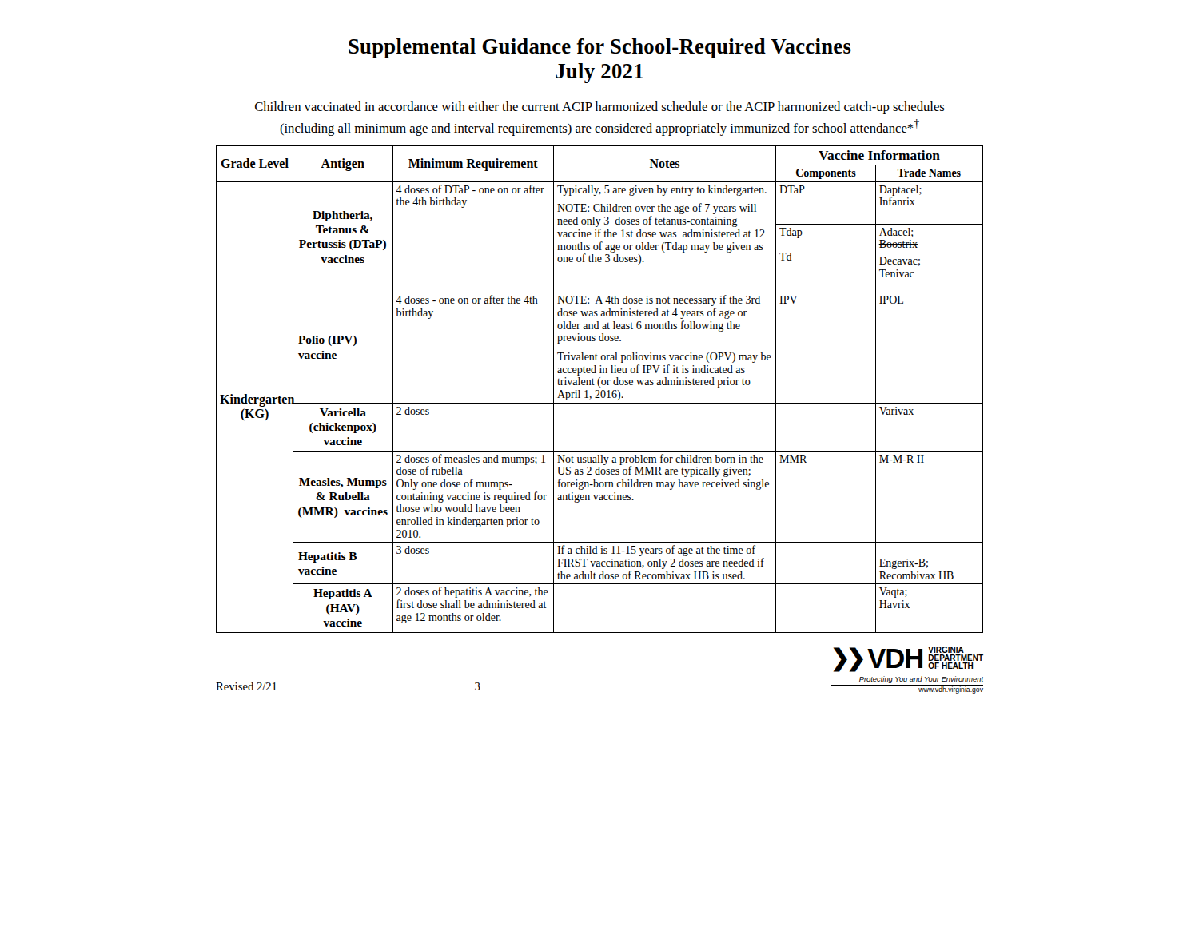Supplemental Guidance for School-Required Vaccines July 2021
Children vaccinated in accordance with either the current ACIP harmonized schedule or the ACIP harmonized catch-up schedules
(including all minimum age and interval requirements) are considered appropriately immunized for school attendance*†
| Grade Level | Antigen | Minimum Requirement | Notes | Vaccine Information |
| --- | --- | --- | --- | --- |
| Components | Trade Names |
| Kindergarten (KG) | Diphtheria, Tetanus & Pertussis (DTaP) vaccines | 4 doses of DTaP - one on or after the 4th birthday | Typically, 5 are given by entry to kindergarten. NOTE: Children over the age of 7 years will need only 3 doses of tetanus-containing vaccine if the 1st dose was administered at 12 months of age or older (Tdap may be given as one of the 3 doses). | / DTaP / / Tdap / / Td / | / Daptacel; Infanrix / / Adacel; Boostrix / / Decavac ; Tenivac / |
| Polio (IPV) vaccine | 4 doses - one on or after the 4th birthday | NOTE: A 4th dose is not necessary if the 3rd dose was administered at 4 years of age or older and at least 6 months following the previous dose. Trivalent oral poliovirus vaccine (OPV) may be accepted in lieu of IPV if it is indicated as trivalent (or dose was administered prior to April 1, 2016). | IPV | IPOL |
| Varicella (chickenpox) vaccine | 2 doses | | | Varivax |
| Measles, Mumps & Rubella (MMR) vaccines | 2 doses of measles and mumps; 1 dose of rubella Only one dose of mumps-containing vaccine is required for those who would have been enrolled in kindergarten prior to 2010. | Not usually a problem for children born in the US as 2 doses of MMR are typically given; foreign-born children may have received single antigen vaccines. | MMR | M-M-R II |
| Hepatitis B vaccine | 3 doses | If a child is 11-15 years of age at the time of FIRST vaccination, only 2 doses are needed if the adult dose of Recombivax HB is used. | | Engerix-B; Recombivax HB |
| Hepatitis A (HAV) vaccine | 2 doses of hepatitis A vaccine, the first dose shall be administered at age 12 months or older. | | | Vaqta; Havrix |
Revised 2/21
3
❯❯ VDH VIRGINIA
DEPARTMENT
OF HEALTH
Protecting You and Your Environment
www.vdh.virginia.gov